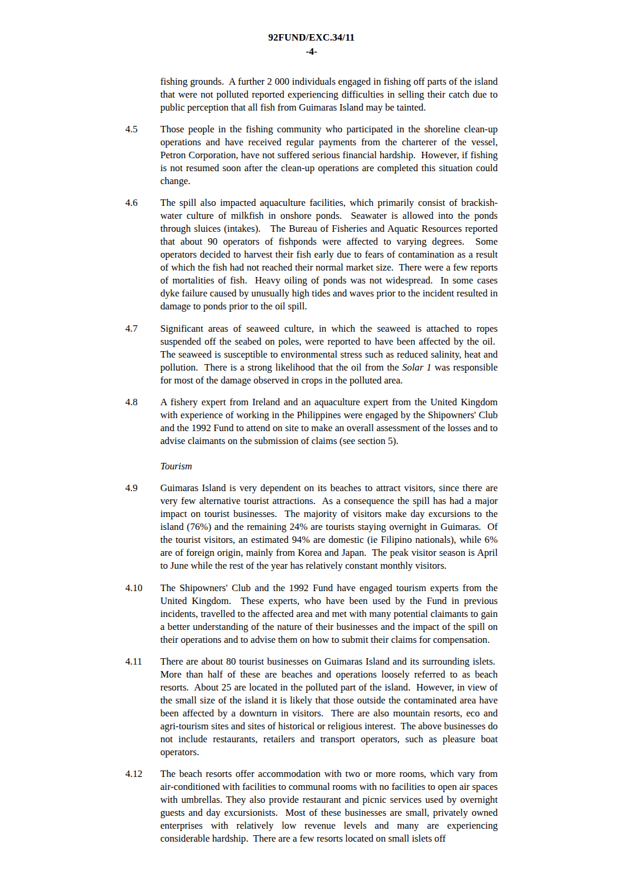92FUND/EXC.34/11
-4-
fishing grounds. A further 2 000 individuals engaged in fishing off parts of the island that were not polluted reported experiencing difficulties in selling their catch due to public perception that all fish from Guimaras Island may be tainted.
4.5
Those people in the fishing community who participated in the shoreline clean-up operations and have received regular payments from the charterer of the vessel, Petron Corporation, have not suffered serious financial hardship. However, if fishing is not resumed soon after the clean-up operations are completed this situation could change.
4.6
The spill also impacted aquaculture facilities, which primarily consist of brackish-water culture of milkfish in onshore ponds. Seawater is allowed into the ponds through sluices (intakes). The Bureau of Fisheries and Aquatic Resources reported that about 90 operators of fishponds were affected to varying degrees. Some operators decided to harvest their fish early due to fears of contamination as a result of which the fish had not reached their normal market size. There were a few reports of mortalities of fish. Heavy oiling of ponds was not widespread. In some cases dyke failure caused by unusually high tides and waves prior to the incident resulted in damage to ponds prior to the oil spill.
4.7
Significant areas of seaweed culture, in which the seaweed is attached to ropes suspended off the seabed on poles, were reported to have been affected by the oil. The seaweed is susceptible to environmental stress such as reduced salinity, heat and pollution. There is a strong likelihood that the oil from the Solar 1 was responsible for most of the damage observed in crops in the polluted area.
4.8
A fishery expert from Ireland and an aquaculture expert from the United Kingdom with experience of working in the Philippines were engaged by the Shipowners' Club and the 1992 Fund to attend on site to make an overall assessment of the losses and to advise claimants on the submission of claims (see section 5).
Tourism
4.9
Guimaras Island is very dependent on its beaches to attract visitors, since there are very few alternative tourist attractions. As a consequence the spill has had a major impact on tourist businesses. The majority of visitors make day excursions to the island (76%) and the remaining 24% are tourists staying overnight in Guimaras. Of the tourist visitors, an estimated 94% are domestic (ie Filipino nationals), while 6% are of foreign origin, mainly from Korea and Japan. The peak visitor season is April to June while the rest of the year has relatively constant monthly visitors.
4.10
The Shipowners' Club and the 1992 Fund have engaged tourism experts from the United Kingdom. These experts, who have been used by the Fund in previous incidents, travelled to the affected area and met with many potential claimants to gain a better understanding of the nature of their businesses and the impact of the spill on their operations and to advise them on how to submit their claims for compensation.
4.11
There are about 80 tourist businesses on Guimaras Island and its surrounding islets. More than half of these are beaches and operations loosely referred to as beach resorts. About 25 are located in the polluted part of the island. However, in view of the small size of the island it is likely that those outside the contaminated area have been affected by a downturn in visitors. There are also mountain resorts, eco and agri-tourism sites and sites of historical or religious interest. The above businesses do not include restaurants, retailers and transport operators, such as pleasure boat operators.
4.12
The beach resorts offer accommodation with two or more rooms, which vary from air-conditioned with facilities to communal rooms with no facilities to open air spaces with umbrellas. They also provide restaurant and picnic services used by overnight guests and day excursionists. Most of these businesses are small, privately owned enterprises with relatively low revenue levels and many are experiencing considerable hardship. There are a few resorts located on small islets off